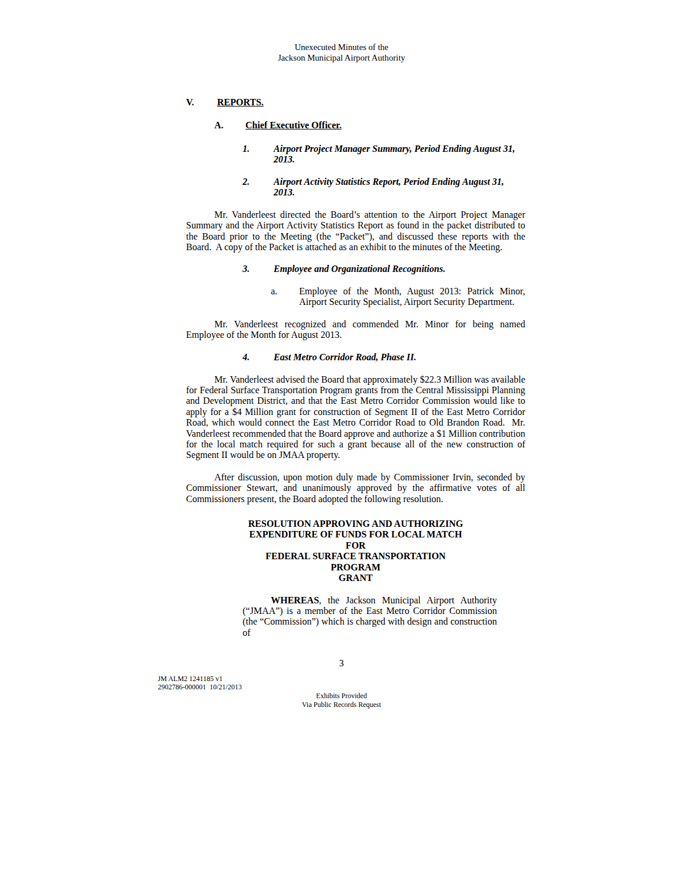Unexecuted Minutes of the
Jackson Municipal Airport Authority
V.
REPORTS.
A.
Chief Executive Officer.
1.
Airport Project Manager Summary, Period Ending August 31, 2013.
2.
Airport Activity Statistics Report, Period Ending August 31, 2013.
Mr. Vanderleest directed the Board’s attention to the Airport Project Manager Summary and the Airport Activity Statistics Report as found in the packet distributed to the Board prior to the Meeting (the “Packet”), and discussed these reports with the Board. A copy of the Packet is attached as an exhibit to the minutes of the Meeting.
3.
Employee and Organizational Recognitions.
a.
Employee of the Month, August 2013: Patrick Minor, Airport Security Specialist, Airport Security Department.
Mr. Vanderleest recognized and commended Mr. Minor for being named Employee of the Month for August 2013.
4.
East Metro Corridor Road, Phase II.
Mr. Vanderleest advised the Board that approximately $22.3 Million was available for Federal Surface Transportation Program grants from the Central Mississippi Planning and Development District, and that the East Metro Corridor Commission would like to apply for a $4 Million grant for construction of Segment II of the East Metro Corridor Road, which would connect the East Metro Corridor Road to Old Brandon Road. Mr. Vanderleest recommended that the Board approve and authorize a $1 Million contribution for the local match required for such a grant because all of the new construction of Segment II would be on JMAA property.
After discussion, upon motion duly made by Commissioner Irvin, seconded by Commissioner Stewart, and unanimously approved by the affirmative votes of all Commissioners present, the Board adopted the following resolution.
RESOLUTION APPROVING AND AUTHORIZING
EXPENDITURE OF FUNDS FOR LOCAL MATCH FOR
FEDERAL SURFACE TRANSPORTATION PROGRAM
GRANT
WHEREAS, the Jackson Municipal Airport Authority (“JMAA”) is a member of the East Metro Corridor Commission (the “Commission”) which is charged with design and construction of
3
JM ALM2 1241185 v1
2902786-000001 10/21/2013
Exhibits Provided
Via Public Records Request